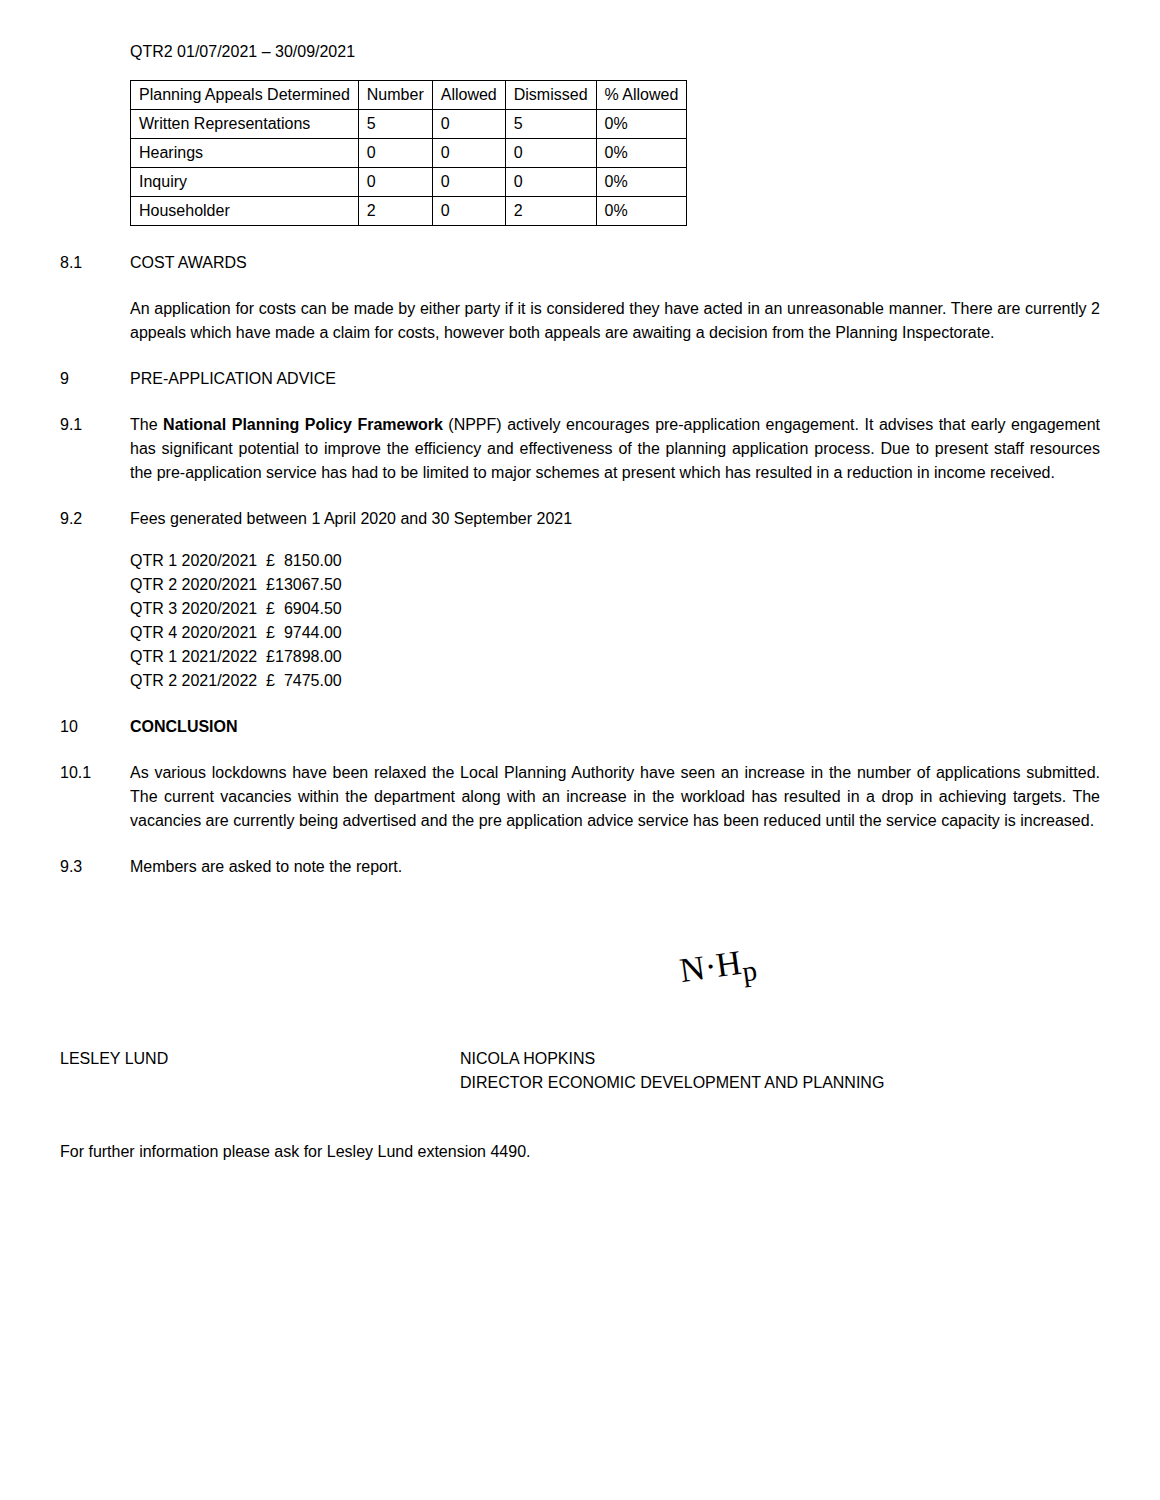QTR2 01/07/2021 – 30/09/2021
| Planning Appeals Determined | Number | Allowed | Dismissed | % Allowed |
| Written Representations | 5 | 0 | 5 | 0% |
| Hearings | 0 | 0 | 0 | 0% |
| Inquiry | 0 | 0 | 0 | 0% |
| Householder | 2 | 0 | 2 | 0% |
8.1
COST AWARDS
An application for costs can be made by either party if it is considered they have acted in an unreasonable manner. There are currently 2 appeals which have made a claim for costs, however both appeals are awaiting a decision from the Planning Inspectorate.
9
PRE-APPLICATION ADVICE
9.1
The National Planning Policy Framework (NPPF) actively encourages pre-application engagement. It advises that early engagement has significant potential to improve the efficiency and effectiveness of the planning application process. Due to present staff resources the pre-application service has had to be limited to major schemes at present which has resulted in a reduction in income received.
9.2
Fees generated between 1 April 2020 and 30 September 2021
QTR 1 2020/2021 £ 8150.00 QTR 2 2020/2021 £13067.50 QTR 3 2020/2021 £ 6904.50 QTR 4 2020/2021 £ 9744.00 QTR 1 2021/2022 £17898.00 QTR 2 2021/2022 £ 7475.00
10
CONCLUSION
10.1
As various lockdowns have been relaxed the Local Planning Authority have seen an increase in the number of applications submitted. The current vacancies within the department along with an increase in the workload has resulted in a drop in achieving targets. The vacancies are currently being advertised and the pre application advice service has been reduced until the service capacity is increased.
9.3
Members are asked to note the report.
N·Hp
LESLEY LUND
NICOLA HOPKINS
DIRECTOR ECONOMIC DEVELOPMENT AND PLANNING
For further information please ask for Lesley Lund extension 4490.